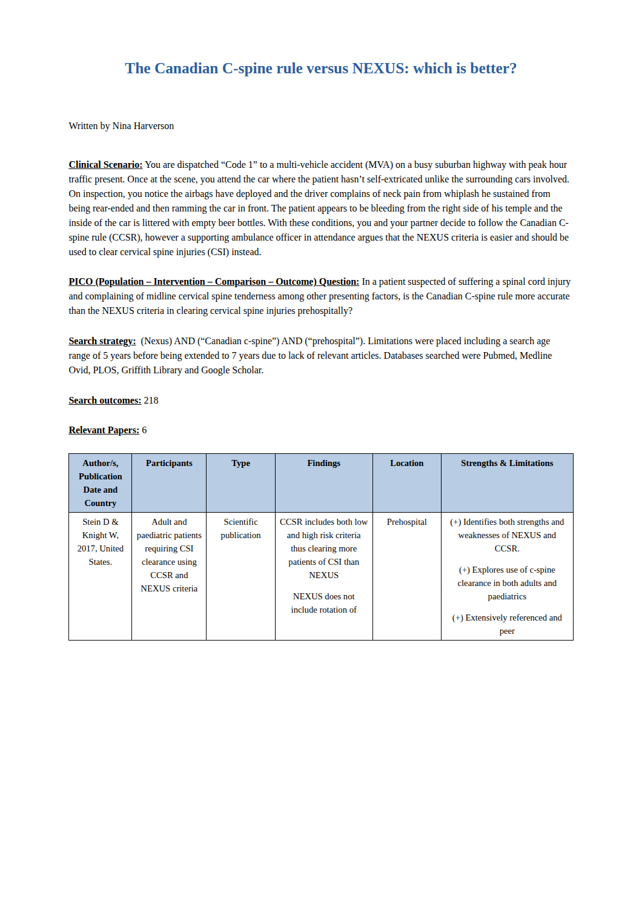The Canadian C-spine rule versus NEXUS: which is better?
Written by Nina Harverson
Clinical Scenario: You are dispatched “Code 1” to a multi-vehicle accident (MVA) on a busy suburban highway with peak hour traffic present. Once at the scene, you attend the car where the patient hasn’t self-extricated unlike the surrounding cars involved. On inspection, you notice the airbags have deployed and the driver complains of neck pain from whiplash he sustained from being rear-ended and then ramming the car in front. The patient appears to be bleeding from the right side of his temple and the inside of the car is littered with empty beer bottles. With these conditions, you and your partner decide to follow the Canadian C-spine rule (CCSR), however a supporting ambulance officer in attendance argues that the NEXUS criteria is easier and should be used to clear cervical spine injuries (CSI) instead.
PICO (Population – Intervention – Comparison – Outcome) Question: In a patient suspected of suffering a spinal cord injury and complaining of midline cervical spine tenderness among other presenting factors, is the Canadian C-spine rule more accurate than the NEXUS criteria in clearing cervical spine injuries prehospitally?
Search strategy: (Nexus) AND (“Canadian c-spine”) AND (“prehospital”). Limitations were placed including a search age range of 5 years before being extended to 7 years due to lack of relevant articles. Databases searched were Pubmed, Medline Ovid, PLOS, Griffith Library and Google Scholar.
Search outcomes: 218
Relevant Papers: 6
| Author/s, Publication Date and Country | Participants | Type | Findings | Location | Strengths & Limitations |
| --- | --- | --- | --- | --- | --- |
| Stein D & Knight W, 2017, United States. | Adult and paediatric patients requiring CSI clearance using CCSR and NEXUS criteria | Scientific publication | CCSR includes both low and high risk criteria thus clearing more patients of CSI than NEXUS NEXUS does not include rotation of | Prehospital | (+) Identifies both strengths and weaknesses of NEXUS and CCSR. (+) Explores use of c-spine clearance in both adults and paediatrics (+) Extensively referenced and peer |